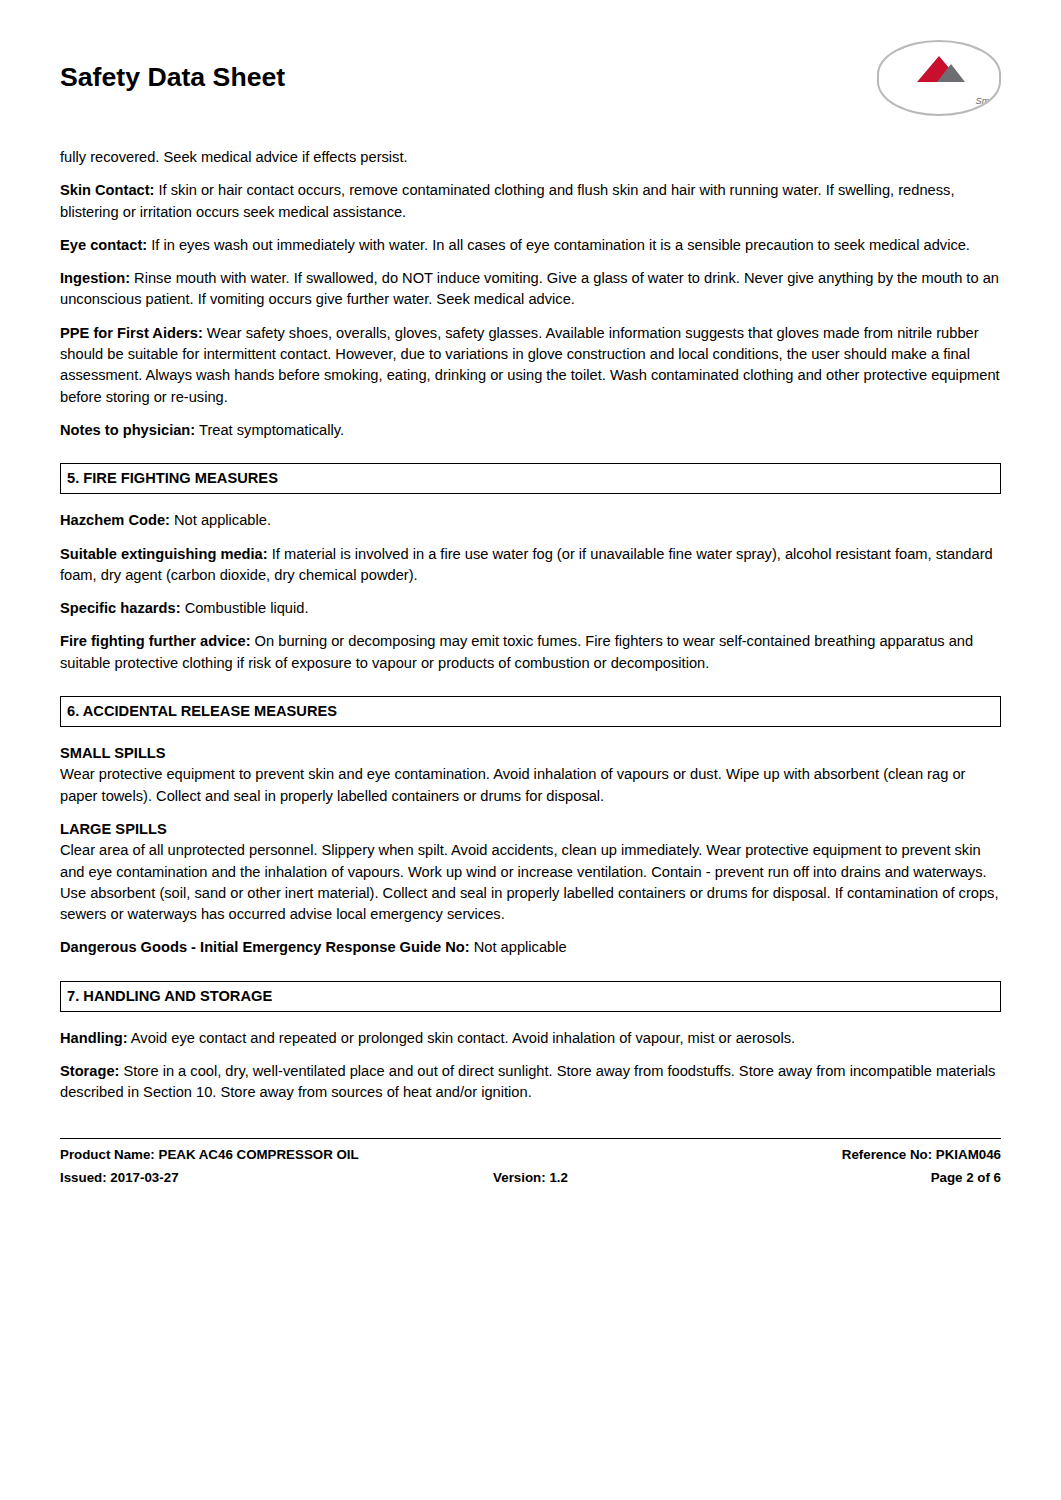Safety Data Sheet
Smarter Oil
fully recovered. Seek medical advice if effects persist.
Skin Contact: If skin or hair contact occurs, remove contaminated clothing and flush skin and hair with running water. If swelling, redness, blistering or irritation occurs seek medical assistance.
Eye contact: If in eyes wash out immediately with water. In all cases of eye contamination it is a sensible precaution to seek medical advice.
Ingestion: Rinse mouth with water. If swallowed, do NOT induce vomiting. Give a glass of water to drink. Never give anything by the mouth to an unconscious patient. If vomiting occurs give further water. Seek medical advice.
PPE for First Aiders: Wear safety shoes, overalls, gloves, safety glasses. Available information suggests that gloves made from nitrile rubber should be suitable for intermittent contact. However, due to variations in glove construction and local conditions, the user should make a final assessment. Always wash hands before smoking, eating, drinking or using the toilet. Wash contaminated clothing and other protective equipment before storing or re-using.
Notes to physician: Treat symptomatically.
5. FIRE FIGHTING MEASURES
Hazchem Code: Not applicable.
Suitable extinguishing media: If material is involved in a fire use water fog (or if unavailable fine water spray), alcohol resistant foam, standard foam, dry agent (carbon dioxide, dry chemical powder).
Specific hazards: Combustible liquid.
Fire fighting further advice: On burning or decomposing may emit toxic fumes. Fire fighters to wear self-contained breathing apparatus and suitable protective clothing if risk of exposure to vapour or products of combustion or decomposition.
6. ACCIDENTAL RELEASE MEASURES
SMALL SPILLS
Wear protective equipment to prevent skin and eye contamination. Avoid inhalation of vapours or dust. Wipe up with absorbent (clean rag or paper towels). Collect and seal in properly labelled containers or drums for disposal.
LARGE SPILLS
Clear area of all unprotected personnel. Slippery when spilt. Avoid accidents, clean up immediately. Wear protective equipment to prevent skin and eye contamination and the inhalation of vapours. Work up wind or increase ventilation. Contain - prevent run off into drains and waterways. Use absorbent (soil, sand or other inert material). Collect and seal in properly labelled containers or drums for disposal. If contamination of crops, sewers or waterways has occurred advise local emergency services.
Dangerous Goods - Initial Emergency Response Guide No: Not applicable
7. HANDLING AND STORAGE
Handling: Avoid eye contact and repeated or prolonged skin contact. Avoid inhalation of vapour, mist or aerosols.
Storage: Store in a cool, dry, well-ventilated place and out of direct sunlight. Store away from foodstuffs. Store away from incompatible materials described in Section 10. Store away from sources of heat and/or ignition.
Product Name: PEAK AC46 COMPRESSOR OIL Reference No: PKIAM046
Issued: 2017-03-27 Version: 1.2 Page 2 of 6